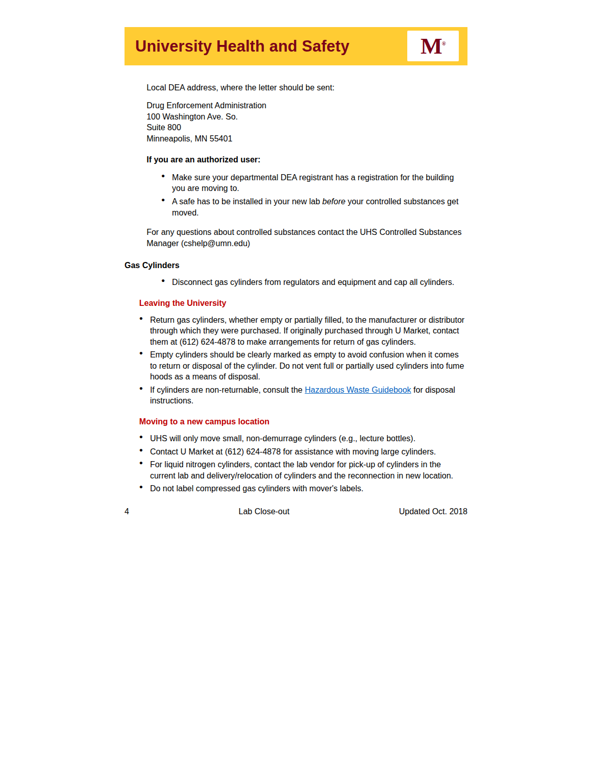University Health and Safety
M®
Local DEA address, where the letter should be sent:
Drug Enforcement Administration
100 Washington Ave. So.
Suite 800
Minneapolis, MN 55401
If you are an authorized user:
Make sure your departmental DEA registrant has a registration for the building you are moving to.
A safe has to be installed in your new lab before your controlled substances get moved.
For any questions about controlled substances contact the UHS Controlled Substances Manager (cshelp@umn.edu)
Gas Cylinders
Disconnect gas cylinders from regulators and equipment and cap all cylinders.
Leaving the University
Return gas cylinders, whether empty or partially filled, to the manufacturer or distributor through which they were purchased. If originally purchased through U Market, contact them at (612) 624-4878 to make arrangements for return of gas cylinders.
Empty cylinders should be clearly marked as empty to avoid confusion when it comes to return or disposal of the cylinder. Do not vent full or partially used cylinders into fume hoods as a means of disposal.
If cylinders are non-returnable, consult the Hazardous Waste Guidebook for disposal instructions.
Moving to a new campus location
UHS will only move small, non-demurrage cylinders (e.g., lecture bottles).
Contact U Market at (612) 624-4878 for assistance with moving large cylinders.
For liquid nitrogen cylinders, contact the lab vendor for pick-up of cylinders in the current lab and delivery/relocation of cylinders and the reconnection in new location.
Do not label compressed gas cylinders with mover's labels.
4
Lab Close-out
Updated Oct. 2018